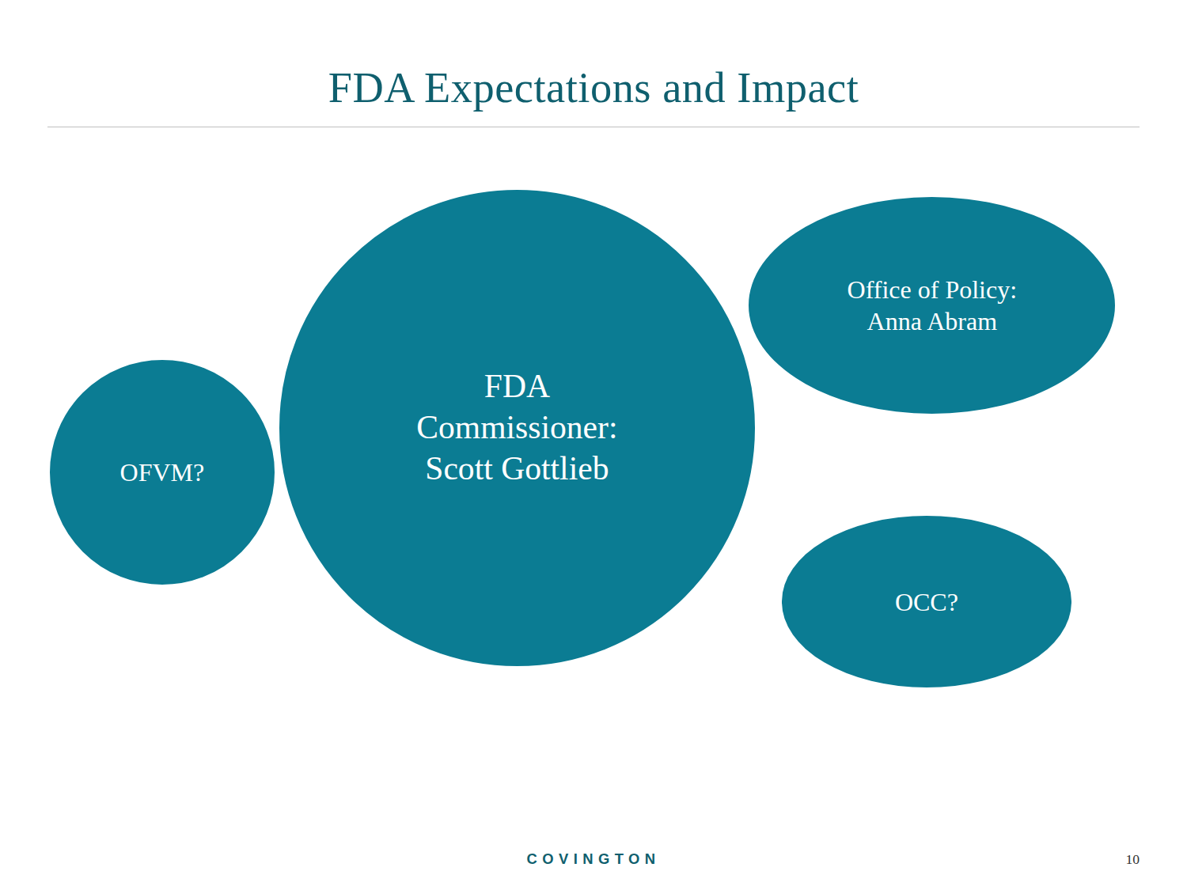FDA Expectations and Impact
OFVM?
FDA
Commissioner:
Scott Gottlieb
Office of Policy:
Anna Abram
OCC?
COVINGTON
10